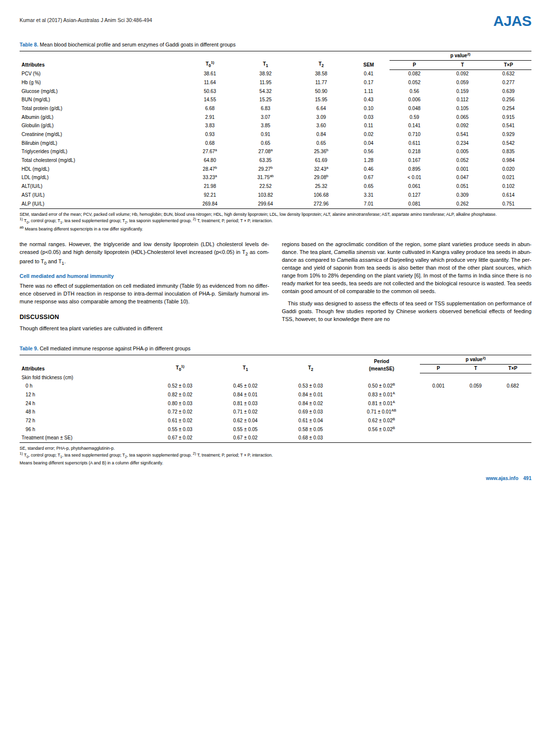Kumar et al (2017) Asian-Australas J Anim Sci 30:486-494
AJAS
Table 8. Mean blood biochemical profile and serum enzymes of Gaddi goats in different groups
| Attributes | T 0 1) | T 1 | T 2 | SEM | p value 2) |
| --- | --- | --- | --- | --- | --- |
| P | T | T×P |
| PCV (%) | 38.61 | 38.92 | 38.58 | 0.41 | 0.082 | 0.092 | 0.632 |
| Hb (g %) | 11.64 | 11.95 | 11.77 | 0.17 | 0.052 | 0.059 | 0.277 |
| Glucose (mg/dL) | 50.63 | 54.32 | 50.90 | 1.11 | 0.56 | 0.159 | 0.639 |
| BUN (mg/dL) | 14.55 | 15.25 | 15.95 | 0.43 | 0.006 | 0.112 | 0.256 |
| Total protein (g/dL) | 6.68 | 6.83 | 6.64 | 0.10 | 0.048 | 0.105 | 0.254 |
| Albumin (g/dL) | 2.91 | 3.07 | 3.09 | 0.03 | 0.59 | 0.065 | 0.915 |
| Globulin (g/dL) | 3.83 | 3.85 | 3.60 | 0.11 | 0.141 | 0.092 | 0.541 |
| Creatinine (mg/dL) | 0.93 | 0.91 | 0.84 | 0.02 | 0.710 | 0.541 | 0.929 |
| Bilirubin (mg/dL) | 0.68 | 0.65 | 0.65 | 0.04 | 0.611 | 0.234 | 0.542 |
| Triglycerides (mg/dL) | 27.67 a | 27.08 a | 25.36 b | 0.56 | 0.218 | 0.005 | 0.835 |
| Total cholesterol (mg/dL) | 64.80 | 63.35 | 61.69 | 1.28 | 0.167 | 0.052 | 0.984 |
| HDL (mg/dL) | 28.47 b | 29.27 b | 32.43 a | 0.46 | 0.895 | 0.001 | 0.020 |
| LDL (mg/dL) | 33.23 a | 31.75 ab | 29.08 b | 0.67 | < 0.01 | 0.047 | 0.021 |
| ALT(IU/L) | 21.98 | 22.52 | 25.32 | 0.65 | 0.061 | 0.051 | 0.102 |
| AST (IU/L) | 92.21 | 103.82 | 106.68 | 3.31 | 0.127 | 0.309 | 0.614 |
| ALP (IU/L) | 269.84 | 299.64 | 272.96 | 7.01 | 0.081 | 0.262 | 0.751 |
SEM, standard error of the mean; PCV, packed cell volume; Hb, hemoglobin; BUN, blood urea nitrogen; HDL, high density lipoprotein; LDL, low density lipoprotein; ALT, alanine aminotransferase; AST, aspartate amino transferase; ALP, alkaline phosphatase.
1) T0, control group; T1, tea seed supplemented group; T2, tea saponin supplemented group. 2) T, treatment; P, period; T × P, interaction.
ab Means bearing different superscripts in a row differ significantly.
the normal ranges. However, the triglyceride and low density lipoprotein (LDL) cholesterol levels decreased (p<0.05) and high density lipoprotein (HDL)-Cholesterol level increased (p<0.05) in T2 as compared to T0 and T1.
Cell mediated and humoral immunity
There was no effect of supplementation on cell mediated immunity (Table 9) as evidenced from no difference observed in DTH reaction in response to intra-dermal inoculation of PHA-p. Similarly humoral immune response was also comparable among the treatments (Table 10).
DISCUSSION
Though different tea plant varieties are cultivated in different
regions based on the agroclimatic condition of the region, some plant varieties produce seeds in abundance. The tea plant, Camellia sinensis var. kunte cultivated in Kangra valley produce tea seeds in abundance as compared to Camellia assamica of Darjeeling valley which produce very little quantity. The percentage and yield of saponin from tea seeds is also better than most of the other plant sources, which range from 10% to 28% depending on the plant variety [6]. In most of the farms in India since there is no ready market for tea seeds, tea seeds are not collected and the biological resource is wasted. Tea seeds contain good amount of oil comparable to the common oil seeds.
This study was designed to assess the effects of tea seed or TSS supplementation on performance of Gaddi goats. Though few studies reported by Chinese workers observed beneficial effects of feeding TSS, however, to our knowledge there are no
Table 9. Cell mediated immune response against PHA-p in different groups
| Attributes | T 0 1) | T 1 | T 2 | Period (mean±SE) | p value 2) |
| --- | --- | --- | --- | --- | --- |
| P | T | T×P |
| Skin fold thickness (cm) | | | | | | | |
| 0 h | 0.52 ± 0.03 | 0.45 ± 0.02 | 0.53 ± 0.03 | 0.50 ± 0.02 B | 0.001 | 0.059 | 0.682 |
| 12 h | 0.82 ± 0.02 | 0.84 ± 0.01 | 0.84 ± 0.01 | 0.83 ± 0.01 A | | | |
| 24 h | 0.80 ± 0.03 | 0.81 ± 0.03 | 0.84 ± 0.02 | 0.81 ± 0.01 A | | | |
| 48 h | 0.72 ± 0.02 | 0.71 ± 0.02 | 0.69 ± 0.03 | 0.71 ± 0.01 AB | | | |
| 72 h | 0.61 ± 0.02 | 0.62 ± 0.04 | 0.61 ± 0.04 | 0.62 ± 0.02 B | | | |
| 96 h | 0.55 ± 0.03 | 0.55 ± 0.05 | 0.58 ± 0.05 | 0.56 ± 0.02 B | | | |
| Treatment (mean ± SE) | 0.67 ± 0.02 | 0.67 ± 0.02 | 0.68 ± 0.03 | | | | |
SE, standard error; PHA-p, phytohaemagglutinin-p.
1) T0, control group; T1, tea seed supplemented group; T2, tea saponin supplemented group. 2) T, treatment; P, period; T × P, interaction.
Means bearing different superscripts (A and B) in a column differ significantly.
www.ajas.info 491